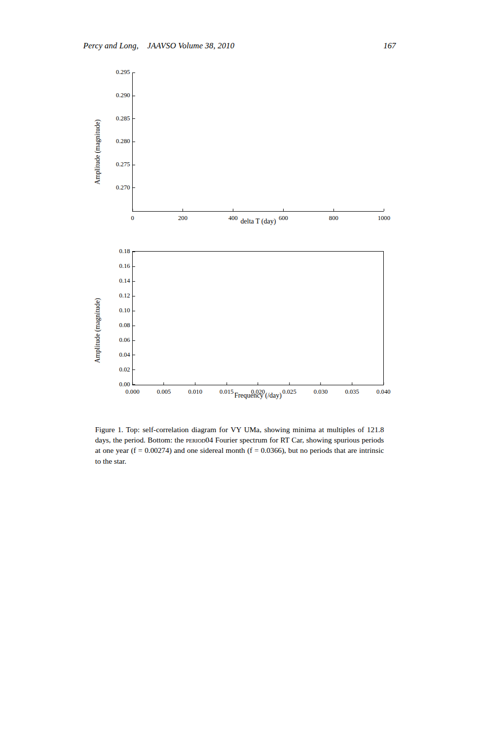Percy and Long, JAAVSO Volume 38, 2010
167
Amplitude (magnitude)
0.295
0.290
0.285
0.280
0.275
0.270
0
200
400
600
800
1000
delta T (day)
Amplitude (magnitude)
0.18
0.16
0.14
0.12
0.10
0.08
0.06
0.04
0.02
0.00
0.000
0.005
0.010
0.015
0.020
0.025
0.030
0.035
0.040
Frequency (/day)
Figure 1. Top: self-correlation diagram for VY UMa, showing minima at multiples of 121.8 days, the period. Bottom: the period04 Fourier spectrum for RT Car, showing spurious periods at one year (f = 0.00274) and one sidereal month (f = 0.0366), but no periods that are intrinsic to the star.